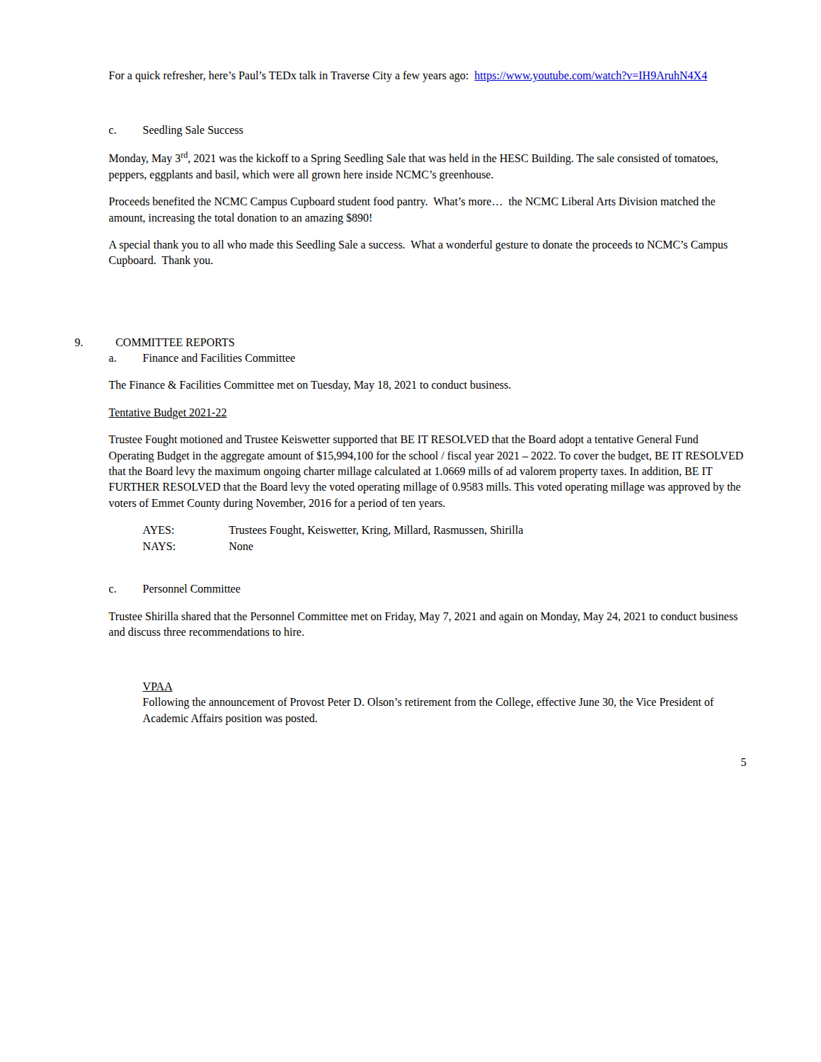For a quick refresher, here’s Paul’s TEDx talk in Traverse City a few years ago: https://www.youtube.com/watch?v=IH9AruhN4X4
c. Seedling Sale Success
Monday, May 3rd, 2021 was the kickoff to a Spring Seedling Sale that was held in the HESC Building. The sale consisted of tomatoes, peppers, eggplants and basil, which were all grown here inside NCMC’s greenhouse.
Proceeds benefited the NCMC Campus Cupboard student food pantry. What’s more… the NCMC Liberal Arts Division matched the amount, increasing the total donation to an amazing $890!
A special thank you to all who made this Seedling Sale a success. What a wonderful gesture to donate the proceeds to NCMC’s Campus Cupboard. Thank you.
9.
COMMITTEE REPORTS
a. Finance and Facilities Committee
The Finance & Facilities Committee met on Tuesday, May 18, 2021 to conduct business.
Tentative Budget 2021-22
Trustee Fought motioned and Trustee Keiswetter supported that BE IT RESOLVED that the Board adopt a tentative General Fund Operating Budget in the aggregate amount of $15,994,100 for the school / fiscal year 2021 – 2022. To cover the budget, BE IT RESOLVED that the Board levy the maximum ongoing charter millage calculated at 1.0669 mills of ad valorem property taxes. In addition, BE IT FURTHER RESOLVED that the Board levy the voted operating millage of 0.9583 mills. This voted operating millage was approved by the voters of Emmet County during November, 2016 for a period of ten years.
| AYES: | Trustees Fought, Keiswetter, Kring, Millard, Rasmussen, Shirilla |
| NAYS: | None |
c. Personnel Committee
Trustee Shirilla shared that the Personnel Committee met on Friday, May 7, 2021 and again on Monday, May 24, 2021 to conduct business and discuss three recommendations to hire.
VPAA
Following the announcement of Provost Peter D. Olson’s retirement from the College, effective June 30, the Vice President of Academic Affairs position was posted.
5